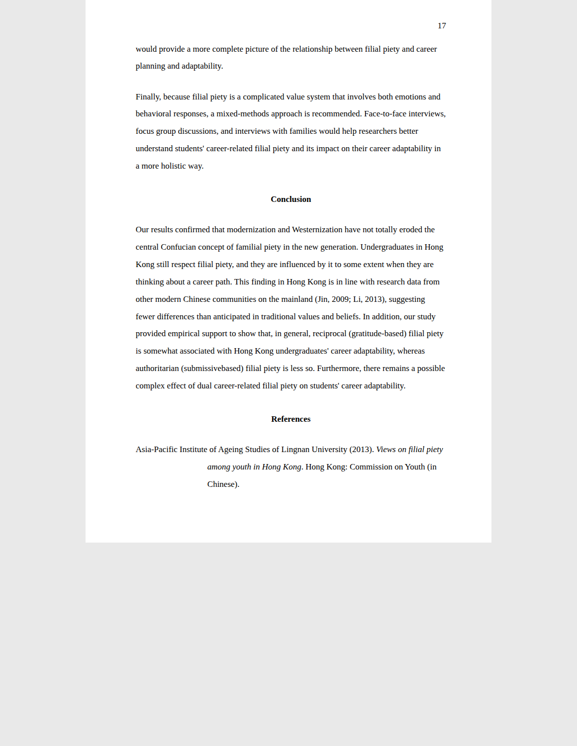17
would provide a more complete picture of the relationship between filial piety and career planning and adaptability.
Finally, because filial piety is a complicated value system that involves both emotions and behavioral responses, a mixed-methods approach is recommended. Face-to-face interviews, focus group discussions, and interviews with families would help researchers better understand students' career-related filial piety and its impact on their career adaptability in a more holistic way.
Conclusion
Our results confirmed that modernization and Westernization have not totally eroded the central Confucian concept of familial piety in the new generation. Undergraduates in Hong Kong still respect filial piety, and they are influenced by it to some extent when they are thinking about a career path. This finding in Hong Kong is in line with research data from other modern Chinese communities on the mainland (Jin, 2009; Li, 2013), suggesting fewer differences than anticipated in traditional values and beliefs. In addition, our study provided empirical support to show that, in general, reciprocal (gratitude-based) filial piety is somewhat associated with Hong Kong undergraduates' career adaptability, whereas authoritarian (submissivebased) filial piety is less so. Furthermore, there remains a possible complex effect of dual career-related filial piety on students' career adaptability.
References
Asia-Pacific Institute of Ageing Studies of Lingnan University (2013). Views on filial piety among youth in Hong Kong. Hong Kong: Commission on Youth (in Chinese).